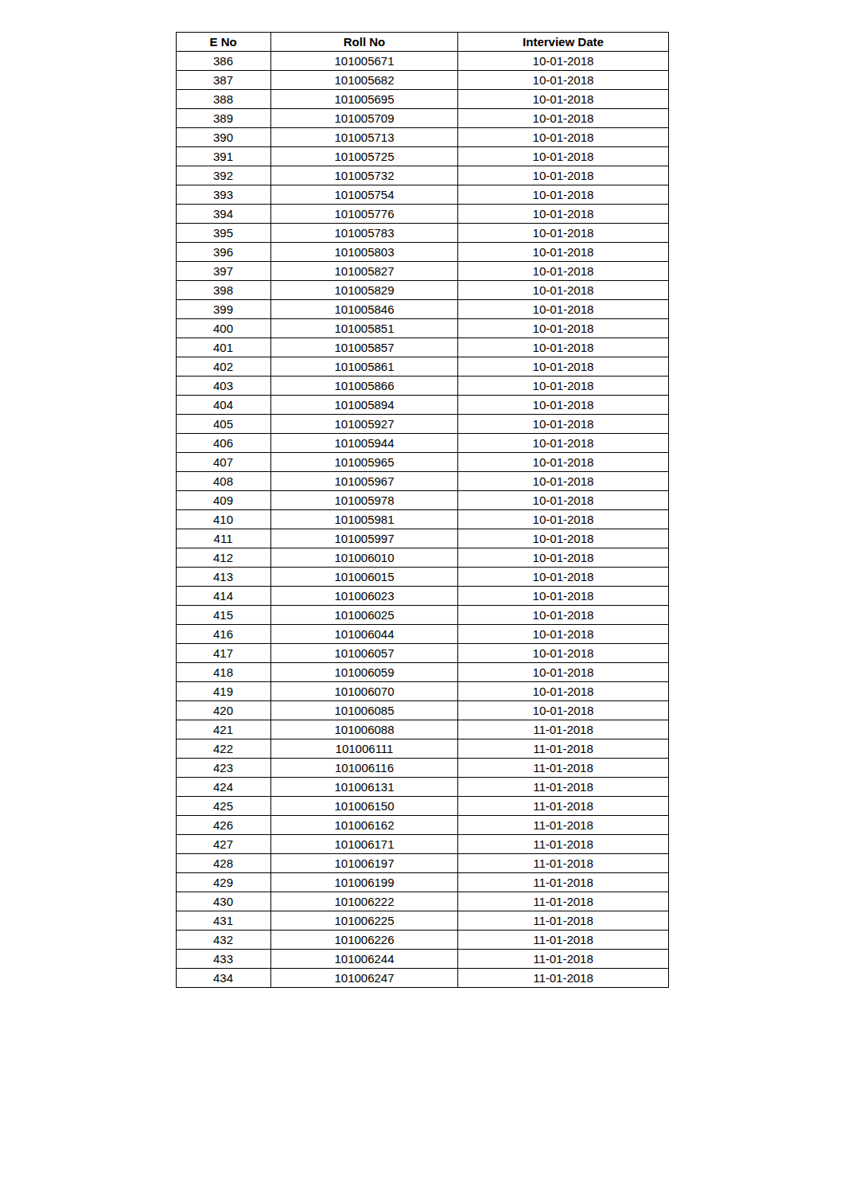| E No | Roll No | Interview Date |
| --- | --- | --- |
| 386 | 101005671 | 10-01-2018 |
| 387 | 101005682 | 10-01-2018 |
| 388 | 101005695 | 10-01-2018 |
| 389 | 101005709 | 10-01-2018 |
| 390 | 101005713 | 10-01-2018 |
| 391 | 101005725 | 10-01-2018 |
| 392 | 101005732 | 10-01-2018 |
| 393 | 101005754 | 10-01-2018 |
| 394 | 101005776 | 10-01-2018 |
| 395 | 101005783 | 10-01-2018 |
| 396 | 101005803 | 10-01-2018 |
| 397 | 101005827 | 10-01-2018 |
| 398 | 101005829 | 10-01-2018 |
| 399 | 101005846 | 10-01-2018 |
| 400 | 101005851 | 10-01-2018 |
| 401 | 101005857 | 10-01-2018 |
| 402 | 101005861 | 10-01-2018 |
| 403 | 101005866 | 10-01-2018 |
| 404 | 101005894 | 10-01-2018 |
| 405 | 101005927 | 10-01-2018 |
| 406 | 101005944 | 10-01-2018 |
| 407 | 101005965 | 10-01-2018 |
| 408 | 101005967 | 10-01-2018 |
| 409 | 101005978 | 10-01-2018 |
| 410 | 101005981 | 10-01-2018 |
| 411 | 101005997 | 10-01-2018 |
| 412 | 101006010 | 10-01-2018 |
| 413 | 101006015 | 10-01-2018 |
| 414 | 101006023 | 10-01-2018 |
| 415 | 101006025 | 10-01-2018 |
| 416 | 101006044 | 10-01-2018 |
| 417 | 101006057 | 10-01-2018 |
| 418 | 101006059 | 10-01-2018 |
| 419 | 101006070 | 10-01-2018 |
| 420 | 101006085 | 10-01-2018 |
| 421 | 101006088 | 11-01-2018 |
| 422 | 101006111 | 11-01-2018 |
| 423 | 101006116 | 11-01-2018 |
| 424 | 101006131 | 11-01-2018 |
| 425 | 101006150 | 11-01-2018 |
| 426 | 101006162 | 11-01-2018 |
| 427 | 101006171 | 11-01-2018 |
| 428 | 101006197 | 11-01-2018 |
| 429 | 101006199 | 11-01-2018 |
| 430 | 101006222 | 11-01-2018 |
| 431 | 101006225 | 11-01-2018 |
| 432 | 101006226 | 11-01-2018 |
| 433 | 101006244 | 11-01-2018 |
| 434 | 101006247 | 11-01-2018 |